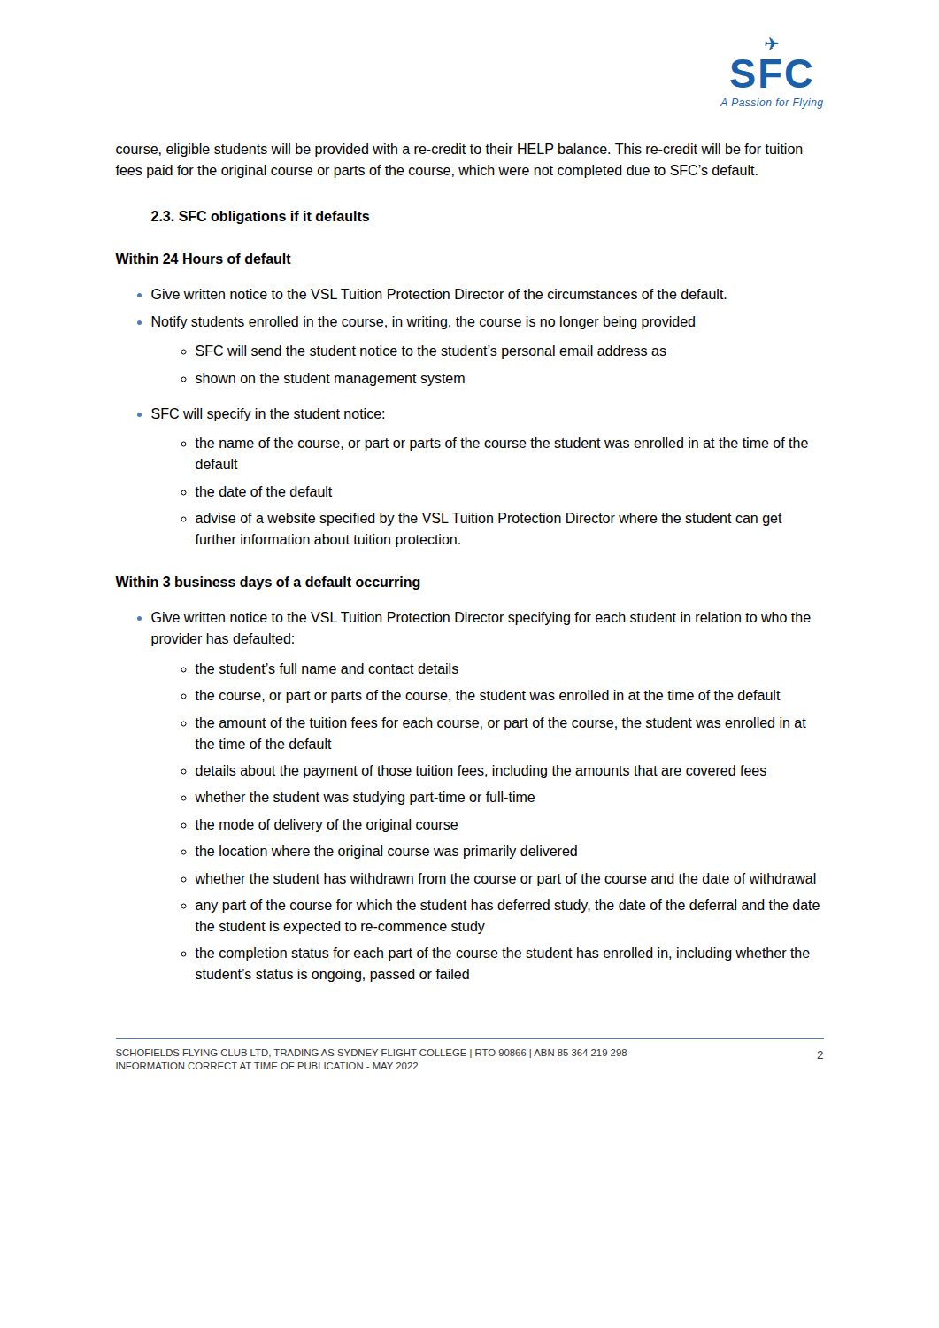✈
SFC
A Passion for Flying
course, eligible students will be provided with a re-credit to their HELP balance. This re-credit will be for tuition fees paid for the original course or parts of the course, which were not completed due to SFC’s default.
2.3. SFC obligations if it defaults
Within 24 Hours of default
Give written notice to the VSL Tuition Protection Director of the circumstances of the default.
Notify students enrolled in the course, in writing, the course is no longer being provided
SFC will send the student notice to the student’s personal email address as
shown on the student management system
SFC will specify in the student notice:
the name of the course, or part or parts of the course the student was enrolled in at the time of the default
the date of the default
advise of a website specified by the VSL Tuition Protection Director where the student can get further information about tuition protection.
Within 3 business days of a default occurring
Give written notice to the VSL Tuition Protection Director specifying for each student in relation to who the provider has defaulted:
the student’s full name and contact details
the course, or part or parts of the course, the student was enrolled in at the time of the default
the amount of the tuition fees for each course, or part of the course, the student was enrolled in at the time of the default
details about the payment of those tuition fees, including the amounts that are covered fees
whether the student was studying part-time or full-time
the mode of delivery of the original course
the location where the original course was primarily delivered
whether the student has withdrawn from the course or part of the course and the date of withdrawal
any part of the course for which the student has deferred study, the date of the deferral and the date the student is expected to re-commence study
the completion status for each part of the course the student has enrolled in, including whether the student’s status is ongoing, passed or failed
2
SCHOFIELDS FLYING CLUB LTD, TRADING AS SYDNEY FLIGHT COLLEGE | RTO 90866 | ABN 85 364 219 298
INFORMATION CORRECT AT TIME OF PUBLICATION - MAY 2022